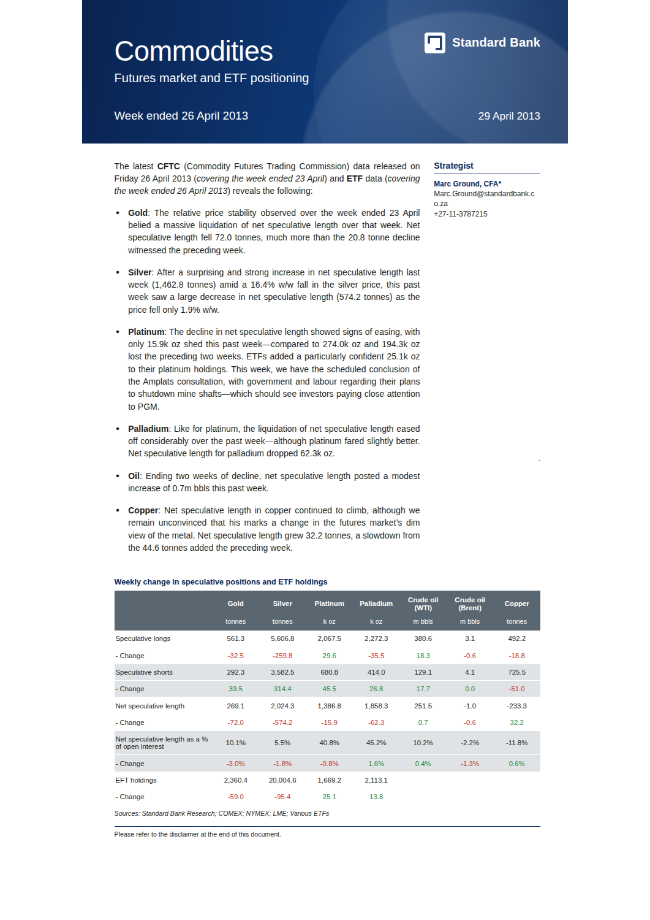Commodities
Futures market and ETF positioning
Standard Bank
Week ended 26 April 2013 29 April 2013
The latest CFTC (Commodity Futures Trading Commission) data released on Friday 26 April 2013 (covering the week ended 23 April) and ETF data (covering the week ended 26 April 2013) reveals the following:
Gold: The relative price stability observed over the week ended 23 April belied a massive liquidation of net speculative length over that week. Net speculative length fell 72.0 tonnes, much more than the 20.8 tonne decline witnessed the preceding week.
Silver: After a surprising and strong increase in net speculative length last week (1,462.8 tonnes) amid a 16.4% w/w fall in the silver price, this past week saw a large decrease in net speculative length (574.2 tonnes) as the price fell only 1.9% w/w.
Platinum: The decline in net speculative length showed signs of easing, with only 15.9k oz shed this past week—compared to 274.0k oz and 194.3k oz lost the preceding two weeks. ETFs added a particularly confident 25.1k oz to their platinum holdings. This week, we have the scheduled conclusion of the Amplats consultation, with government and labour regarding their plans to shutdown mine shafts—which should see investors paying close attention to PGM.
Palladium: Like for platinum, the liquidation of net speculative length eased off considerably over the past week—although platinum fared slightly better. Net speculative length for palladium dropped 62.3k oz.
Oil: Ending two weeks of decline, net speculative length posted a modest increase of 0.7m bbls this past week.
Copper: Net speculative length in copper continued to climb, although we remain unconvinced that his marks a change in the futures market’s dim view of the metal. Net speculative length grew 32.2 tonnes, a slowdown from the 44.6 tonnes added the preceding week.
Strategist
Marc Ground, CFA*
Marc.Ground@standardbank.co.za
+27-11-3787215
.
Weekly change in speculative positions and ETF holdings
| | Gold | Silver | Platinum | Palladium | Crude oil (WTI) | Crude oil (Brent) | Copper |
| --- | --- | --- | --- | --- | --- | --- | --- |
| | tonnes | tonnes | k oz | k oz | m bbls | m bbls | tonnes |
| Speculative longs | 561.3 | 5,606.8 | 2,067.5 | 2,272.3 | 380.6 | 3.1 | 492.2 |
| - Change | -32.5 | -259.8 | 29.6 | -35.5 | 18.3 | -0.6 | -18.8 |
| Speculative shorts | 292.3 | 3,582.5 | 680.8 | 414.0 | 129.1 | 4.1 | 725.5 |
| - Change | 39.5 | 314.4 | 45.5 | 26.8 | 17.7 | 0.0 | -51.0 |
| Net speculative length | 269.1 | 2,024.3 | 1,386.8 | 1,858.3 | 251.5 | -1.0 | -233.3 |
| - Change | -72.0 | -574.2 | -15.9 | -62.3 | 0.7 | -0.6 | 32.2 |
| Net speculative length as a % of open interest | 10.1% | 5.5% | 40.8% | 45.2% | 10.2% | -2.2% | -11.8% |
| - Change | -3.0% | -1.8% | -0.8% | 1.6% | 0.4% | -1.3% | 0.6% |
| EFT holdings | 2,360.4 | 20,004.6 | 1,669.2 | 2,113.1 | | | |
| - Change | -59.0 | -95.4 | 25.1 | 13.8 | | | |
Sources: Standard Bank Research; COMEX; NYMEX; LME; Various ETFs
Please refer to the disclaimer at the end of this document.